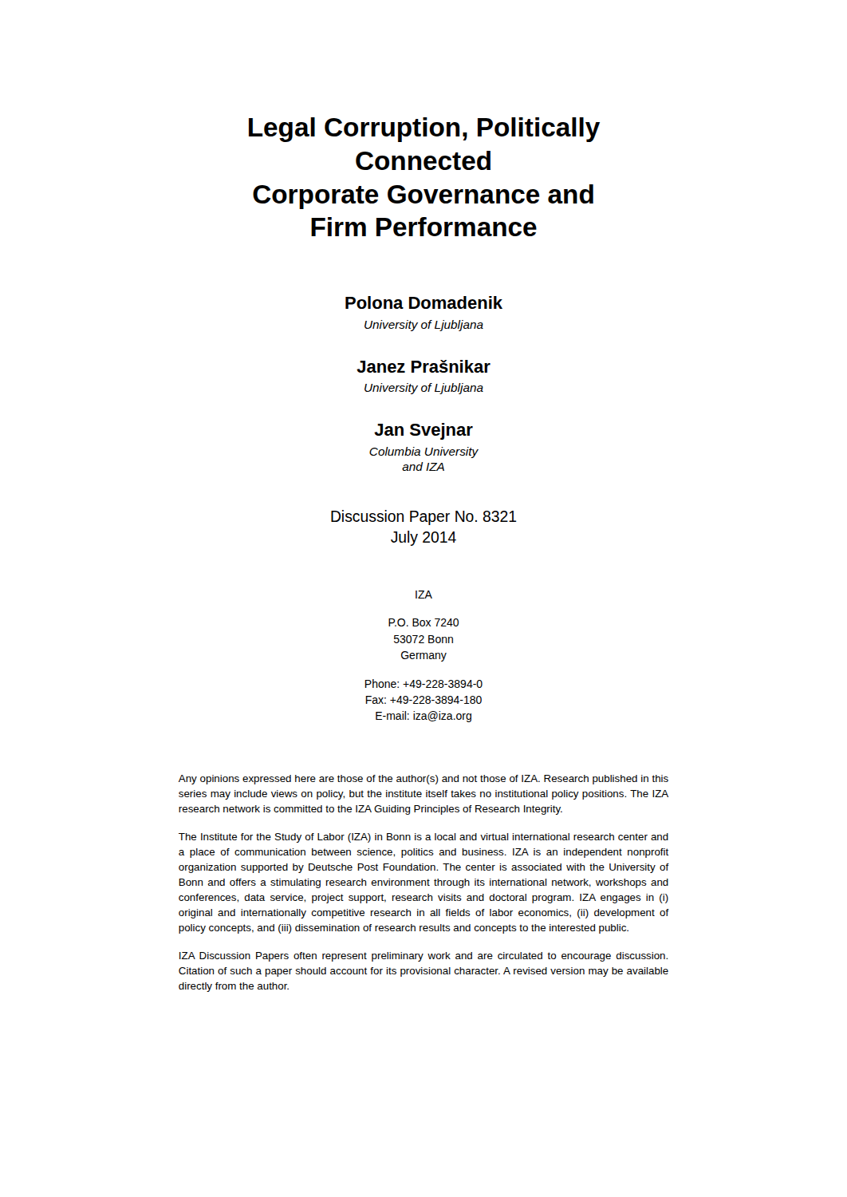Legal Corruption, Politically Connected
Corporate Governance and
Firm Performance
Polona Domadenik
University of Ljubljana
Janez Prašnikar
University of Ljubljana
Jan Svejnar
Columbia University
and IZA
Discussion Paper No. 8321
July 2014
IZA
P.O. Box 7240
53072 Bonn
Germany
Phone: +49-228-3894-0
Fax: +49-228-3894-180
E-mail: iza@iza.org
Any opinions expressed here are those of the author(s) and not those of IZA. Research published in this series may include views on policy, but the institute itself takes no institutional policy positions. The IZA research network is committed to the IZA Guiding Principles of Research Integrity.
The Institute for the Study of Labor (IZA) in Bonn is a local and virtual international research center and a place of communication between science, politics and business. IZA is an independent nonprofit organization supported by Deutsche Post Foundation. The center is associated with the University of Bonn and offers a stimulating research environment through its international network, workshops and conferences, data service, project support, research visits and doctoral program. IZA engages in (i) original and internationally competitive research in all fields of labor economics, (ii) development of policy concepts, and (iii) dissemination of research results and concepts to the interested public.
IZA Discussion Papers often represent preliminary work and are circulated to encourage discussion. Citation of such a paper should account for its provisional character. A revised version may be available directly from the author.